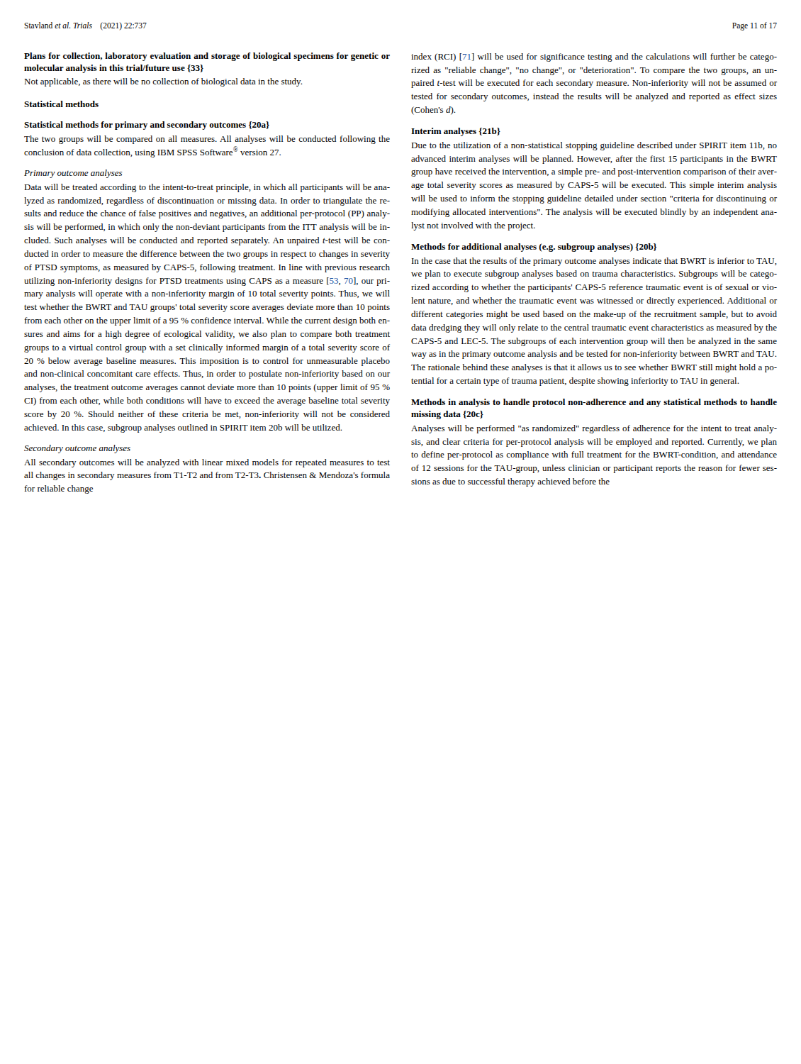Stavland et al. Trials (2021) 22:737
Page 11 of 17
Plans for collection, laboratory evaluation and storage of biological specimens for genetic or molecular analysis in this trial/future use {33}
Not applicable, as there will be no collection of biological data in the study.
Statistical methods
Statistical methods for primary and secondary outcomes {20a}
The two groups will be compared on all measures. All analyses will be conducted following the conclusion of data collection, using IBM SPSS Software® version 27.
Primary outcome analyses
Data will be treated according to the intent-to-treat principle, in which all participants will be analyzed as randomized, regardless of discontinuation or missing data. In order to triangulate the results and reduce the chance of false positives and negatives, an additional per-protocol (PP) analysis will be performed, in which only the non-deviant participants from the ITT analysis will be included. Such analyses will be conducted and reported separately. An unpaired t-test will be conducted in order to measure the difference between the two groups in respect to changes in severity of PTSD symptoms, as measured by CAPS-5, following treatment. In line with previous research utilizing non-inferiority designs for PTSD treatments using CAPS as a measure [53, 70], our primary analysis will operate with a non-inferiority margin of 10 total severity points. Thus, we will test whether the BWRT and TAU groups' total severity score averages deviate more than 10 points from each other on the upper limit of a 95 % confidence interval. While the current design both ensures and aims for a high degree of ecological validity, we also plan to compare both treatment groups to a virtual control group with a set clinically informed margin of a total severity score of 20 % below average baseline measures. This imposition is to control for unmeasurable placebo and non-clinical concomitant care effects. Thus, in order to postulate non-inferiority based on our analyses, the treatment outcome averages cannot deviate more than 10 points (upper limit of 95 % CI) from each other, while both conditions will have to exceed the average baseline total severity score by 20 %. Should neither of these criteria be met, non-inferiority will not be considered achieved. In this case, subgroup analyses outlined in SPIRIT item 20b will be utilized.
Secondary outcome analyses
All secondary outcomes will be analyzed with linear mixed models for repeated measures to test all changes in secondary measures from T1-T2 and from T2-T3. Christensen & Mendoza's formula for reliable change
index (RCI) [71] will be used for significance testing and the calculations will further be categorized as "reliable change", "no change", or "deterioration". To compare the two groups, an unpaired t-test will be executed for each secondary measure. Non-inferiority will not be assumed or tested for secondary outcomes, instead the results will be analyzed and reported as effect sizes (Cohen's d).
Interim analyses {21b}
Due to the utilization of a non-statistical stopping guideline described under SPIRIT item 11b, no advanced interim analyses will be planned. However, after the first 15 participants in the BWRT group have received the intervention, a simple pre- and post-intervention comparison of their average total severity scores as measured by CAPS-5 will be executed. This simple interim analysis will be used to inform the stopping guideline detailed under section "criteria for discontinuing or modifying allocated interventions". The analysis will be executed blindly by an independent analyst not involved with the project.
Methods for additional analyses (e.g. subgroup analyses) {20b}
In the case that the results of the primary outcome analyses indicate that BWRT is inferior to TAU, we plan to execute subgroup analyses based on trauma characteristics. Subgroups will be categorized according to whether the participants' CAPS-5 reference traumatic event is of sexual or violent nature, and whether the traumatic event was witnessed or directly experienced. Additional or different categories might be used based on the make-up of the recruitment sample, but to avoid data dredging they will only relate to the central traumatic event characteristics as measured by the CAPS-5 and LEC-5. The subgroups of each intervention group will then be analyzed in the same way as in the primary outcome analysis and be tested for non-inferiority between BWRT and TAU. The rationale behind these analyses is that it allows us to see whether BWRT still might hold a potential for a certain type of trauma patient, despite showing inferiority to TAU in general.
Methods in analysis to handle protocol non-adherence and any statistical methods to handle missing data {20c}
Analyses will be performed "as randomized" regardless of adherence for the intent to treat analysis, and clear criteria for per-protocol analysis will be employed and reported. Currently, we plan to define per-protocol as compliance with full treatment for the BWRT-condition, and attendance of 12 sessions for the TAU-group, unless clinician or participant reports the reason for fewer sessions as due to successful therapy achieved before the